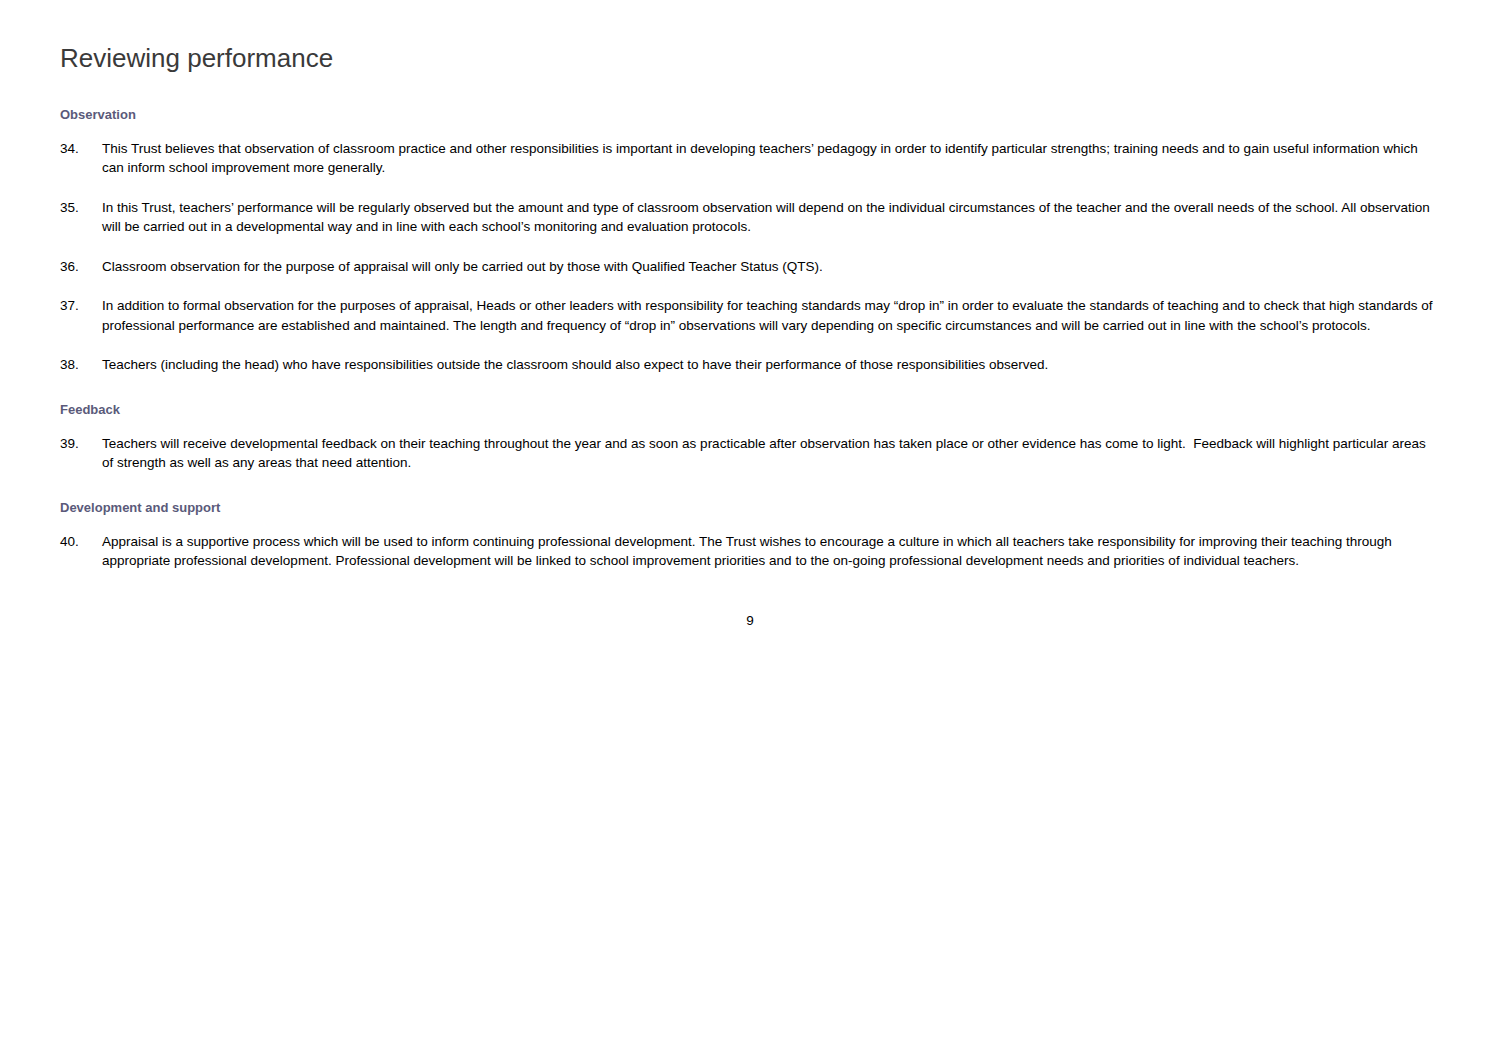Reviewing performance
Observation
34. This Trust believes that observation of classroom practice and other responsibilities is important in developing teachers’ pedagogy in order to identify particular strengths; training needs and to gain useful information which can inform school improvement more generally.
35. In this Trust, teachers’ performance will be regularly observed but the amount and type of classroom observation will depend on the individual circumstances of the teacher and the overall needs of the school. All observation will be carried out in a developmental way and in line with each school’s monitoring and evaluation protocols.
36. Classroom observation for the purpose of appraisal will only be carried out by those with Qualified Teacher Status (QTS).
37. In addition to formal observation for the purposes of appraisal, Heads or other leaders with responsibility for teaching standards may “drop in” in order to evaluate the standards of teaching and to check that high standards of professional performance are established and maintained. The length and frequency of “drop in” observations will vary depending on specific circumstances and will be carried out in line with the school’s protocols.
38. Teachers (including the head) who have responsibilities outside the classroom should also expect to have their performance of those responsibilities observed.
Feedback
39. Teachers will receive developmental feedback on their teaching throughout the year and as soon as practicable after observation has taken place or other evidence has come to light. Feedback will highlight particular areas of strength as well as any areas that need attention.
Development and support
40. Appraisal is a supportive process which will be used to inform continuing professional development. The Trust wishes to encourage a culture in which all teachers take responsibility for improving their teaching through appropriate professional development. Professional development will be linked to school improvement priorities and to the on-going professional development needs and priorities of individual teachers.
9